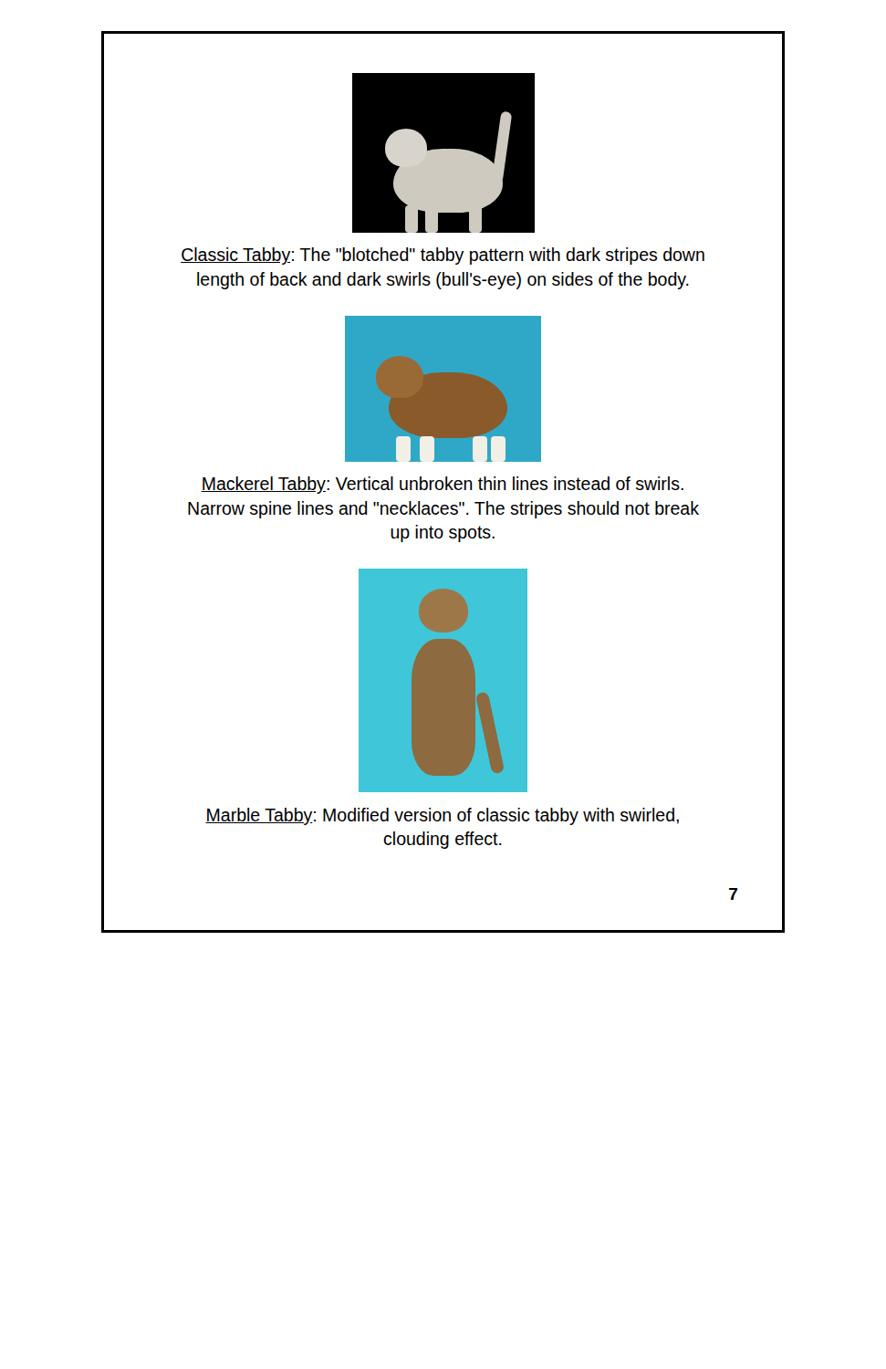Classic Tabby: The "blotched" tabby pattern with dark stripes down length of back and dark swirls (bull's-eye) on sides of the body.
Mackerel Tabby: Vertical unbroken thin lines instead of swirls. Narrow spine lines and "necklaces". The stripes should not break up into spots.
Marble Tabby: Modified version of classic tabby with swirled, clouding effect.
7